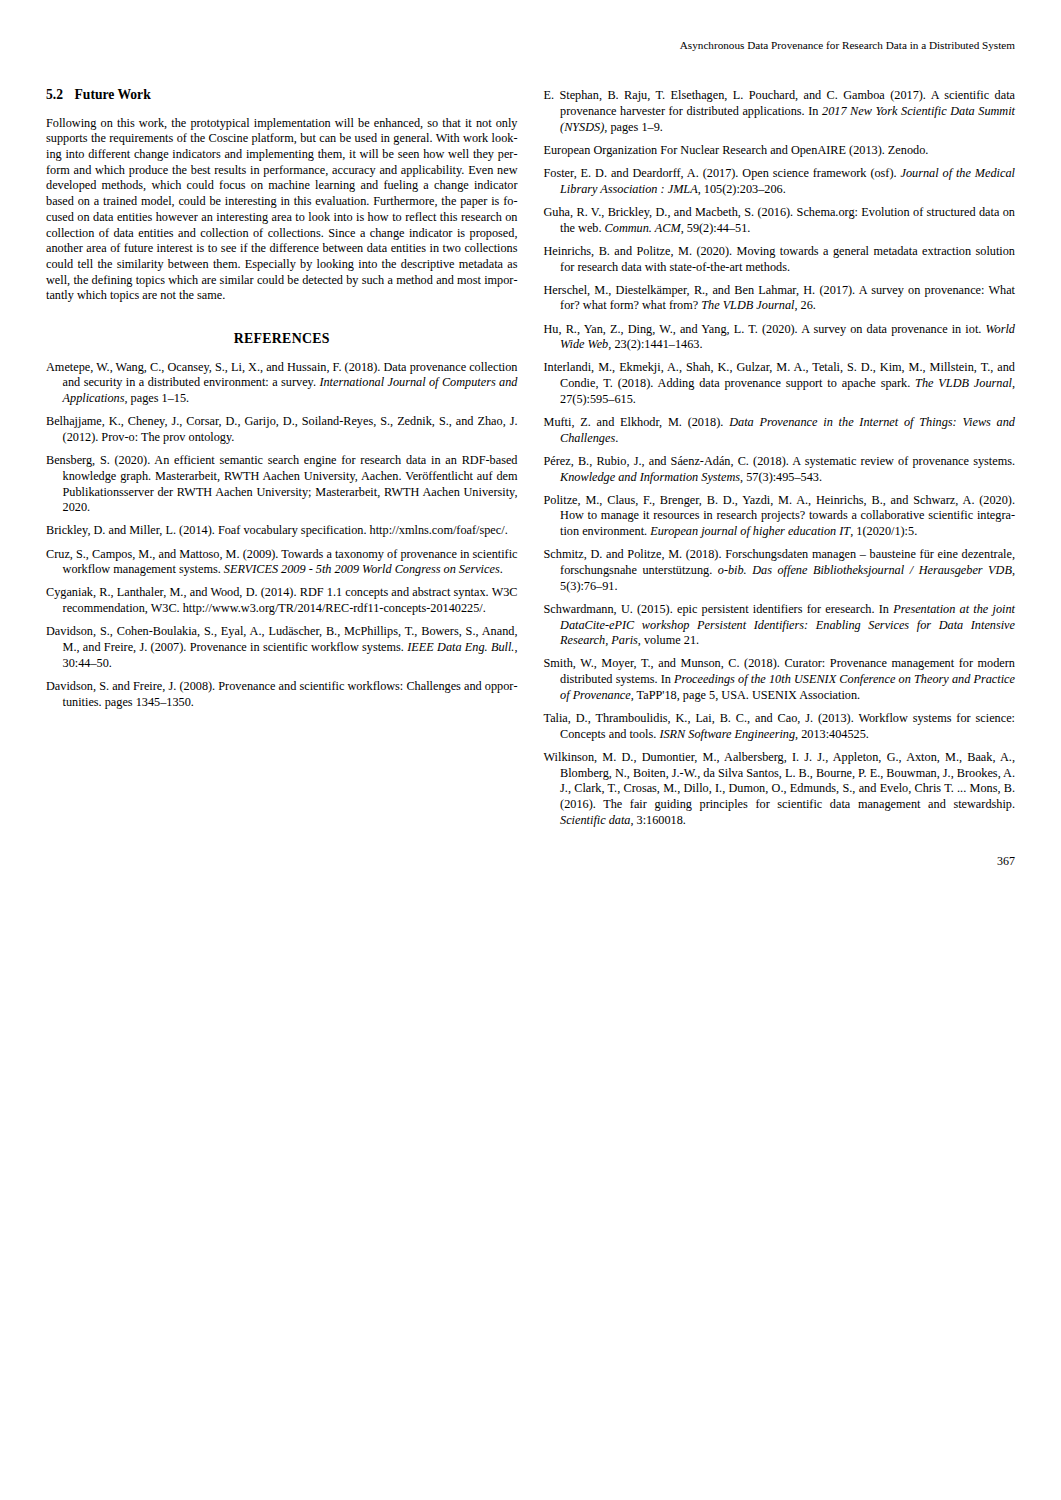Asynchronous Data Provenance for Research Data in a Distributed System
5.2 Future Work
Following on this work, the prototypical implementation will be enhanced, so that it not only supports the requirements of the Coscine platform, but can be used in general. With work looking into different change indicators and implementing them, it will be seen how well they perform and which produce the best results in performance, accuracy and applicability. Even new developed methods, which could focus on machine learning and fueling a change indicator based on a trained model, could be interesting in this evaluation. Furthermore, the paper is focused on data entities however an interesting area to look into is how to reflect this research on collection of data entities and collection of collections. Since a change indicator is proposed, another area of future interest is to see if the difference between data entities in two collections could tell the similarity between them. Especially by looking into the descriptive metadata as well, the defining topics which are similar could be detected by such a method and most importantly which topics are not the same.
REFERENCES
Ametepe, W., Wang, C., Ocansey, S., Li, X., and Hussain, F. (2018). Data provenance collection and security in a distributed environment: a survey. International Journal of Computers and Applications, pages 1–15.
Belhajjame, K., Cheney, J., Corsar, D., Garijo, D., Soiland-Reyes, S., Zednik, S., and Zhao, J. (2012). Prov-o: The prov ontology.
Bensberg, S. (2020). An efficient semantic search engine for research data in an RDF-based knowledge graph. Masterarbeit, RWTH Aachen University, Aachen. Veröffentlicht auf dem Publikationsserver der RWTH Aachen University; Masterarbeit, RWTH Aachen University, 2020.
Brickley, D. and Miller, L. (2014). Foaf vocabulary specification. http://xmlns.com/foaf/spec/.
Cruz, S., Campos, M., and Mattoso, M. (2009). Towards a taxonomy of provenance in scientific workflow management systems. SERVICES 2009 - 5th 2009 World Congress on Services.
Cyganiak, R., Lanthaler, M., and Wood, D. (2014). RDF 1.1 concepts and abstract syntax. W3C recommendation, W3C. http://www.w3.org/TR/2014/REC-rdf11-concepts-20140225/.
Davidson, S., Cohen-Boulakia, S., Eyal, A., Ludäscher, B., McPhillips, T., Bowers, S., Anand, M., and Freire, J. (2007). Provenance in scientific workflow systems. IEEE Data Eng. Bull., 30:44–50.
Davidson, S. and Freire, J. (2008). Provenance and scientific workflows: Challenges and opportunities. pages 1345–1350.
E. Stephan, B. Raju, T. Elsethagen, L. Pouchard, and C. Gamboa (2017). A scientific data provenance harvester for distributed applications. In 2017 New York Scientific Data Summit (NYSDS), pages 1–9.
European Organization For Nuclear Research and OpenAIRE (2013). Zenodo.
Foster, E. D. and Deardorff, A. (2017). Open science framework (osf). Journal of the Medical Library Association : JMLA, 105(2):203–206.
Guha, R. V., Brickley, D., and Macbeth, S. (2016). Schema.org: Evolution of structured data on the web. Commun. ACM, 59(2):44–51.
Heinrichs, B. and Politze, M. (2020). Moving towards a general metadata extraction solution for research data with state-of-the-art methods.
Herschel, M., Diestelkämper, R., and Ben Lahmar, H. (2017). A survey on provenance: What for? what form? what from? The VLDB Journal, 26.
Hu, R., Yan, Z., Ding, W., and Yang, L. T. (2020). A survey on data provenance in iot. World Wide Web, 23(2):1441–1463.
Interlandi, M., Ekmekji, A., Shah, K., Gulzar, M. A., Tetali, S. D., Kim, M., Millstein, T., and Condie, T. (2018). Adding data provenance support to apache spark. The VLDB Journal, 27(5):595–615.
Mufti, Z. and Elkhodr, M. (2018). Data Provenance in the Internet of Things: Views and Challenges.
Pérez, B., Rubio, J., and Sáenz-Adán, C. (2018). A systematic review of provenance systems. Knowledge and Information Systems, 57(3):495–543.
Politze, M., Claus, F., Brenger, B. D., Yazdi, M. A., Heinrichs, B., and Schwarz, A. (2020). How to manage it resources in research projects? towards a collaborative scientific integration environment. European journal of higher education IT, 1(2020/1):5.
Schmitz, D. and Politze, M. (2018). Forschungsdaten managen – bausteine für eine dezentrale, forschungsnahe unterstützung. o-bib. Das offene Bibliotheksjournal / Herausgeber VDB, 5(3):76–91.
Schwardmann, U. (2015). epic persistent identifiers for eresearch. In Presentation at the joint DataCite-ePIC workshop Persistent Identifiers: Enabling Services for Data Intensive Research, Paris, volume 21.
Smith, W., Moyer, T., and Munson, C. (2018). Curator: Provenance management for modern distributed systems. In Proceedings of the 10th USENIX Conference on Theory and Practice of Provenance, TaPP'18, page 5, USA. USENIX Association.
Talia, D., Thramboulidis, K., Lai, B. C., and Cao, J. (2013). Workflow systems for science: Concepts and tools. ISRN Software Engineering, 2013:404525.
Wilkinson, M. D., Dumontier, M., Aalbersberg, I. J. J., Appleton, G., Axton, M., Baak, A., Blomberg, N., Boiten, J.-W., da Silva Santos, L. B., Bourne, P. E., Bouwman, J., Brookes, A. J., Clark, T., Crosas, M., Dillo, I., Dumon, O., Edmunds, S., and Evelo, Chris T. ... Mons, B. (2016). The fair guiding principles for scientific data management and stewardship. Scientific data, 3:160018.
367